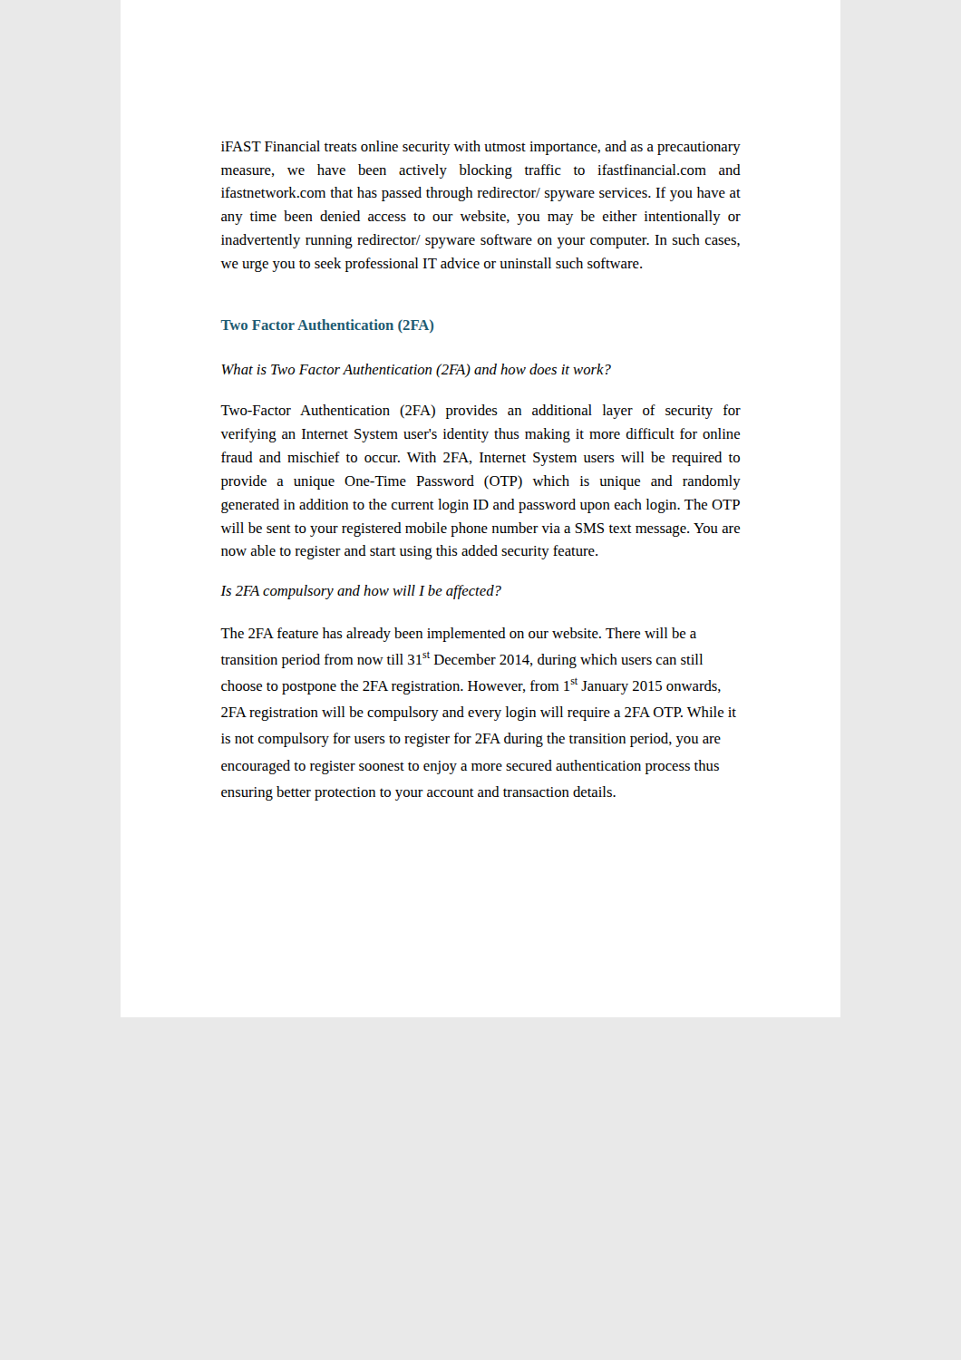iFAST Financial treats online security with utmost importance, and as a precautionary measure, we have been actively blocking traffic to ifastfinancial.com and ifastnetwork.com that has passed through redirector/ spyware services. If you have at any time been denied access to our website, you may be either intentionally or inadvertently running redirector/ spyware software on your computer. In such cases, we urge you to seek professional IT advice or uninstall such software.
Two Factor Authentication (2FA)
What is Two Factor Authentication (2FA) and how does it work?
Two-Factor Authentication (2FA) provides an additional layer of security for verifying an Internet System user's identity thus making it more difficult for online fraud and mischief to occur. With 2FA, Internet System users will be required to provide a unique One-Time Password (OTP) which is unique and randomly generated in addition to the current login ID and password upon each login. The OTP will be sent to your registered mobile phone number via a SMS text message. You are now able to register and start using this added security feature.
Is 2FA compulsory and how will I be affected?
The 2FA feature has already been implemented on our website. There will be a transition period from now till 31st December 2014, during which users can still choose to postpone the 2FA registration. However, from 1st January 2015 onwards, 2FA registration will be compulsory and every login will require a 2FA OTP. While it is not compulsory for users to register for 2FA during the transition period, you are encouraged to register soonest to enjoy a more secured authentication process thus ensuring better protection to your account and transaction details.